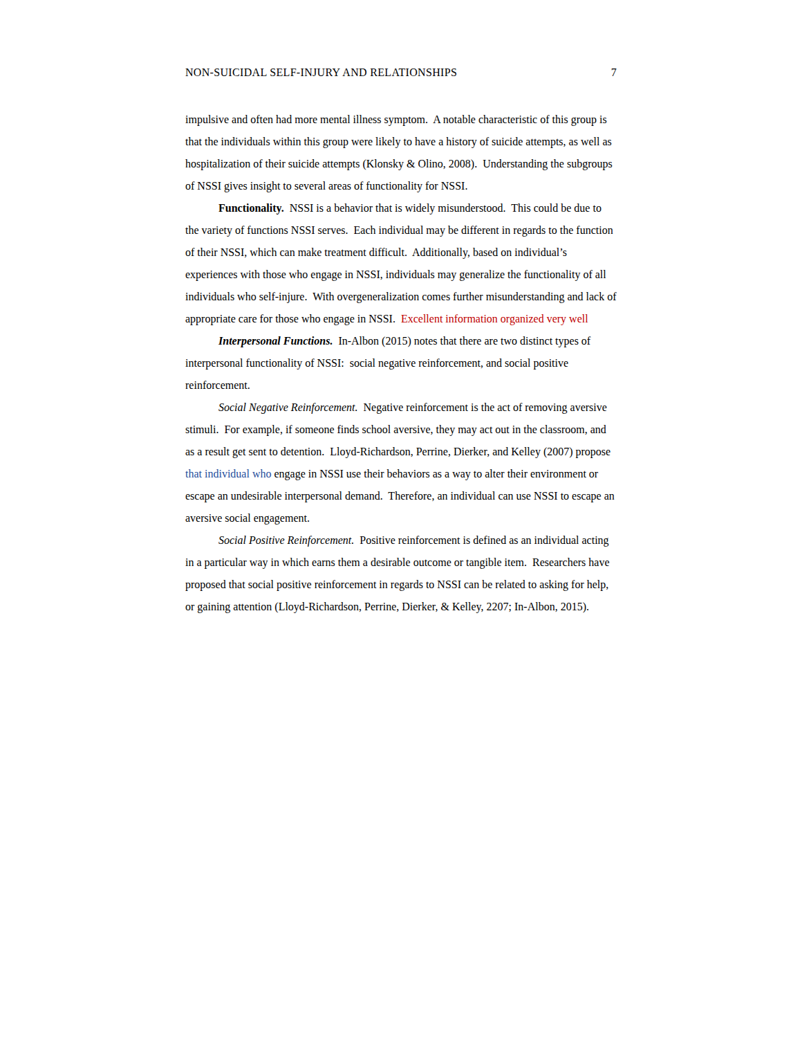Non-Suicidal Self-Injury and Relationships 7
impulsive and often had more mental illness symptom. A notable characteristic of this group is that the individuals within this group were likely to have a history of suicide attempts, as well as hospitalization of their suicide attempts (Klonsky & Olino, 2008). Understanding the subgroups of NSSI gives insight to several areas of functionality for NSSI.
Functionality. NSSI is a behavior that is widely misunderstood. This could be due to the variety of functions NSSI serves. Each individual may be different in regards to the function of their NSSI, which can make treatment difficult. Additionally, based on individual’s experiences with those who engage in NSSI, individuals may generalize the functionality of all individuals who self-injure. With overgeneralization comes further misunderstanding and lack of appropriate care for those who engage in NSSI. Excellent information organized very well
Interpersonal Functions. In-Albon (2015) notes that there are two distinct types of interpersonal functionality of NSSI: social negative reinforcement, and social positive reinforcement.
Social Negative Reinforcement. Negative reinforcement is the act of removing aversive stimuli. For example, if someone finds school aversive, they may act out in the classroom, and as a result get sent to detention. Lloyd-Richardson, Perrine, Dierker, and Kelley (2007) propose that individual who engage in NSSI use their behaviors as a way to alter their environment or escape an undesirable interpersonal demand. Therefore, an individual can use NSSI to escape an aversive social engagement.
Social Positive Reinforcement. Positive reinforcement is defined as an individual acting in a particular way in which earns them a desirable outcome or tangible item. Researchers have proposed that social positive reinforcement in regards to NSSI can be related to asking for help, or gaining attention (Lloyd-Richardson, Perrine, Dierker, & Kelley, 2207; In-Albon, 2015).